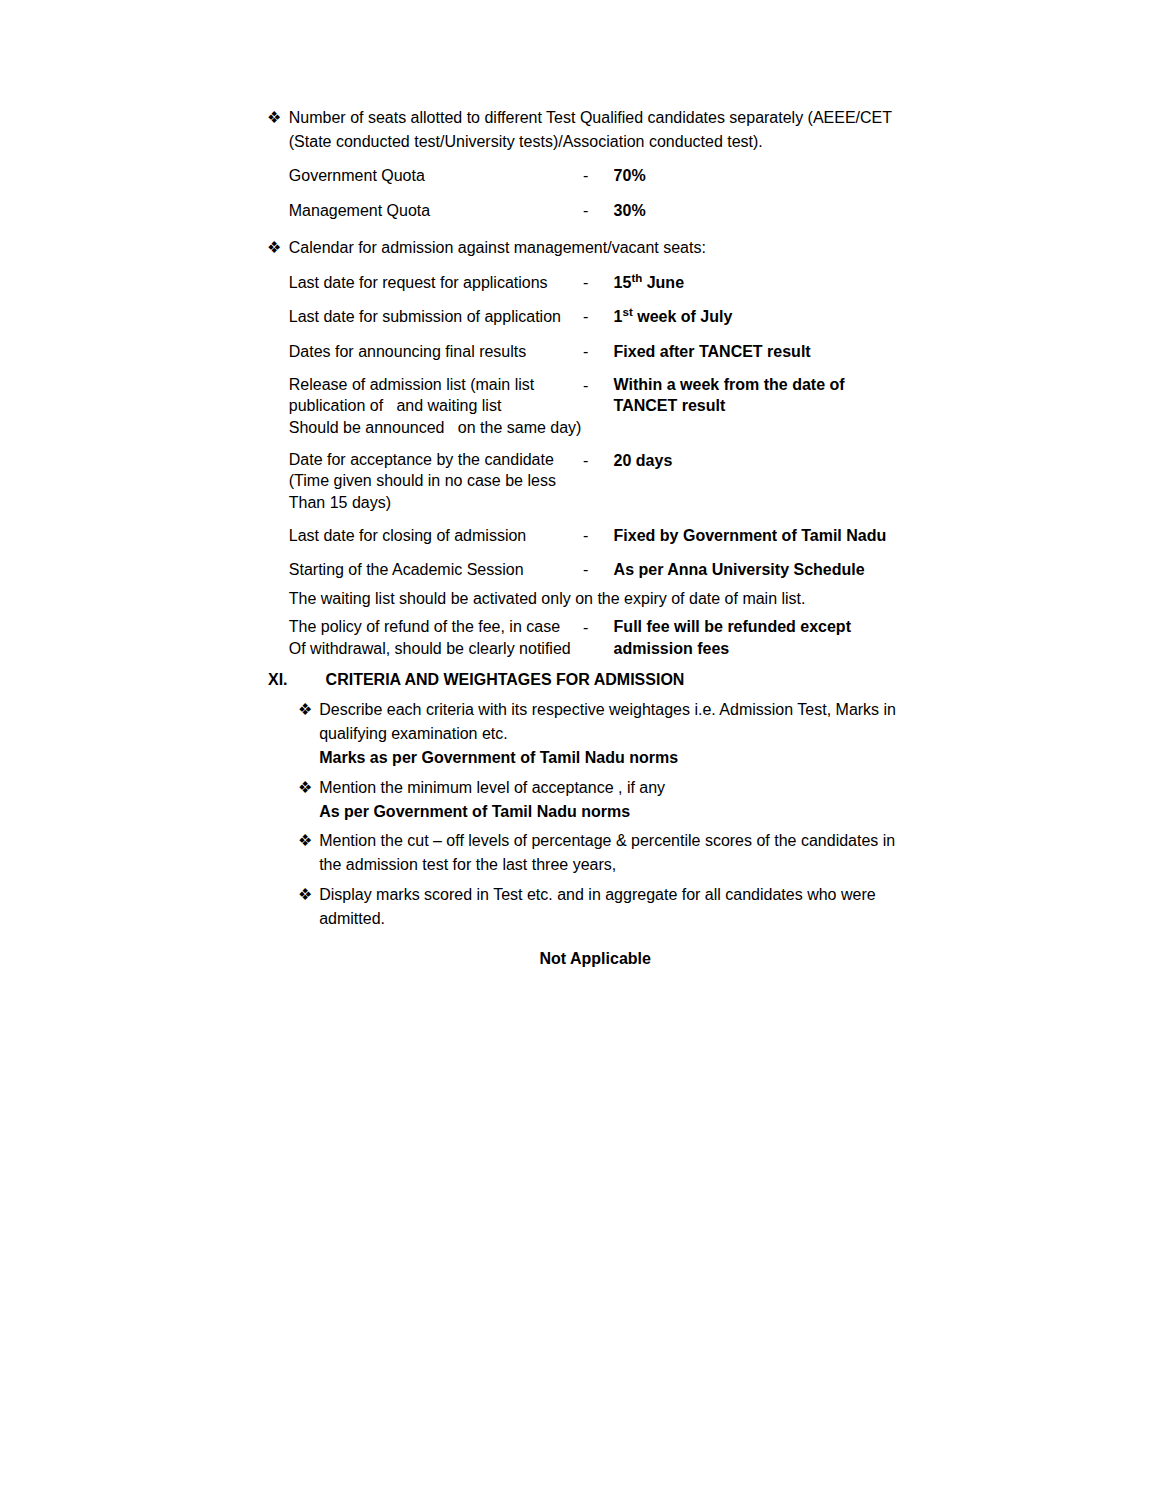Number of seats allotted to different Test Qualified candidates separately (AEEE/CET (State conducted test/University tests)/Association conducted test).
| Government Quota | - | 70% |
| Management Quota | - | 30% |
Calendar for admission against management/vacant seats:
| Last date for request for applications | - | 15 th June |
| Last date for submission of application | - | 1 st week of July |
| Dates for announcing final results | - | Fixed after TANCET result |
| Release of admission list (main list publication of and waiting list Should be announced on the same day) | - | Within a week from the date of TANCET result |
| Date for acceptance by the candidate (Time given should in no case be less Than 15 days) | - | 20 days |
| Last date for closing of admission | - | Fixed by Government of Tamil Nadu |
| Starting of the Academic Session | - | As per Anna University Schedule |
The waiting list should be activated only on the expiry of date of main list.
| The policy of refund of the fee, in case Of withdrawal, should be clearly notified | - | Full fee will be refunded except admission fees |
XI. CRITERIA AND WEIGHTAGES FOR ADMISSION
Describe each criteria with its respective weightages i.e. Admission Test, Marks in qualifying examination etc.
Marks as per Government of Tamil Nadu norms
Mention the minimum level of acceptance , if any
As per Government of Tamil Nadu norms
Mention the cut – off levels of percentage & percentile scores of the candidates in the admission test for the last three years,
Display marks scored in Test etc. and in aggregate for all candidates who were admitted.
Not Applicable